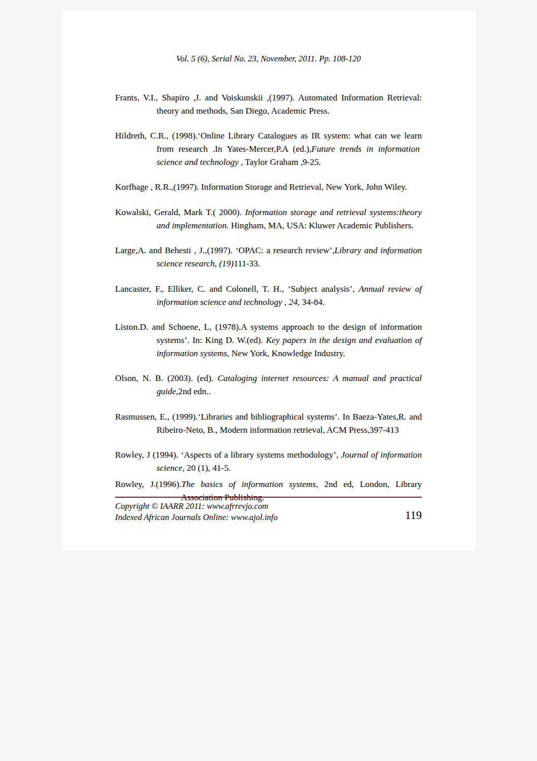Vol. 5 (6), Serial No. 23, November, 2011. Pp. 108-120
Frants, V.I., Shapiro ,J. and Voiskunskii ,(1997). Automated Information Retrieval: theory and methods, San Diego, Academic Press.
Hildreth, C.R., (1998).‘Online Library Catalogues as IR system: what can we learn from research .In Yates-Mercer,P.A (ed.),Future trends in information science and technology , Taylor Graham ,9-25.
Korfhage , R.R.,(1997). Information Storage and Retrieval, New York, John Wiley.
Kowalski, Gerald, Mark T.( 2000). Information storage and retrieval systems:theory and implementation. Hingham, MA, USA: Kluwer Academic Publishers.
Large,A. and Behesti , J.,(1997). ‘OPAC: a research review’,Library and information science research, (19) 111-33.
Lancaster, F., Elliker, C. and Colonell, T. H., ‘Subject analysis’, Annual review of information science and technology , 24, 34-84.
Liston.D. and Schoene, L, (1978).A systems approach to the design of information systems’. In: King D. W.(ed). Key papers in the design and evaluation of information systems, New York, Knowledge Industry.
Olson, N. B. (2003). (ed). Cataloging internet resources: A manual and practical guide,2nd edn..
Rasmussen, E., (1999).‘Libraries and bibliographical systems’. In Baeza-Yates,R. and Ribeiro-Neto, B., Modern information retrieval, ACM Press,397-413
Rowley, J (1994). ‘Aspects of a library systems methodology’, Journal of information science, 20 (1), 41-5.
Rowley, J.(1996).The basics of information systems, 2nd ed, London, Library Association Publishing.
Copyright © IAARR 2011: www.afrrevjo.com
Indexed African Journals Online: www.ajol.info
119